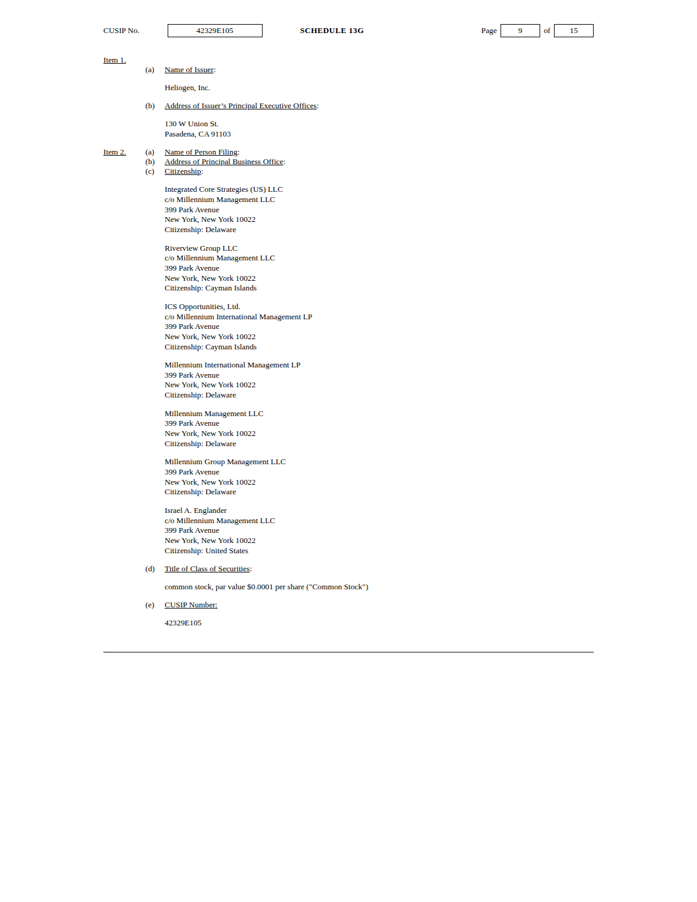| CUSIP No. | 42329E105 | SCHEDULE 13G | Page 9 of 15 |
| Item 1. | | |
| | (a) | Name of Issuer : |
| | | Heliogen, Inc. |
| | (b) | Address of Issuer’s Principal Executive Offices : |
| | | 130 W Union St. Pasadena, CA 91103 |
| Item 2. | (a) | Name of Person Filing : |
| | (b) | Address of Principal Business Office : |
| | (c) | Citizenship : |
| | | Integrated Core Strategies (US) LLC c/o Millennium Management LLC 399 Park Avenue New York, New York 10022 Citizenship: Delaware |
| | | Riverview Group LLC c/o Millennium Management LLC 399 Park Avenue New York, New York 10022 Citizenship: Cayman Islands |
| | | ICS Opportunities, Ltd. c/o Millennium International Management LP 399 Park Avenue New York, New York 10022 Citizenship: Cayman Islands |
| | | Millennium International Management LP 399 Park Avenue New York, New York 10022 Citizenship: Delaware |
| | | Millennium Management LLC 399 Park Avenue New York, New York 10022 Citizenship: Delaware |
| | | Millennium Group Management LLC 399 Park Avenue New York, New York 10022 Citizenship: Delaware |
| | | Israel A. Englander c/o Millennium Management LLC 399 Park Avenue New York, New York 10022 Citizenship: United States |
| | (d) | Title of Class of Securities : |
| | | common stock, par value $0.0001 per share ("Common Stock") |
| | (e) | CUSIP Number: |
| | | 42329E105 |